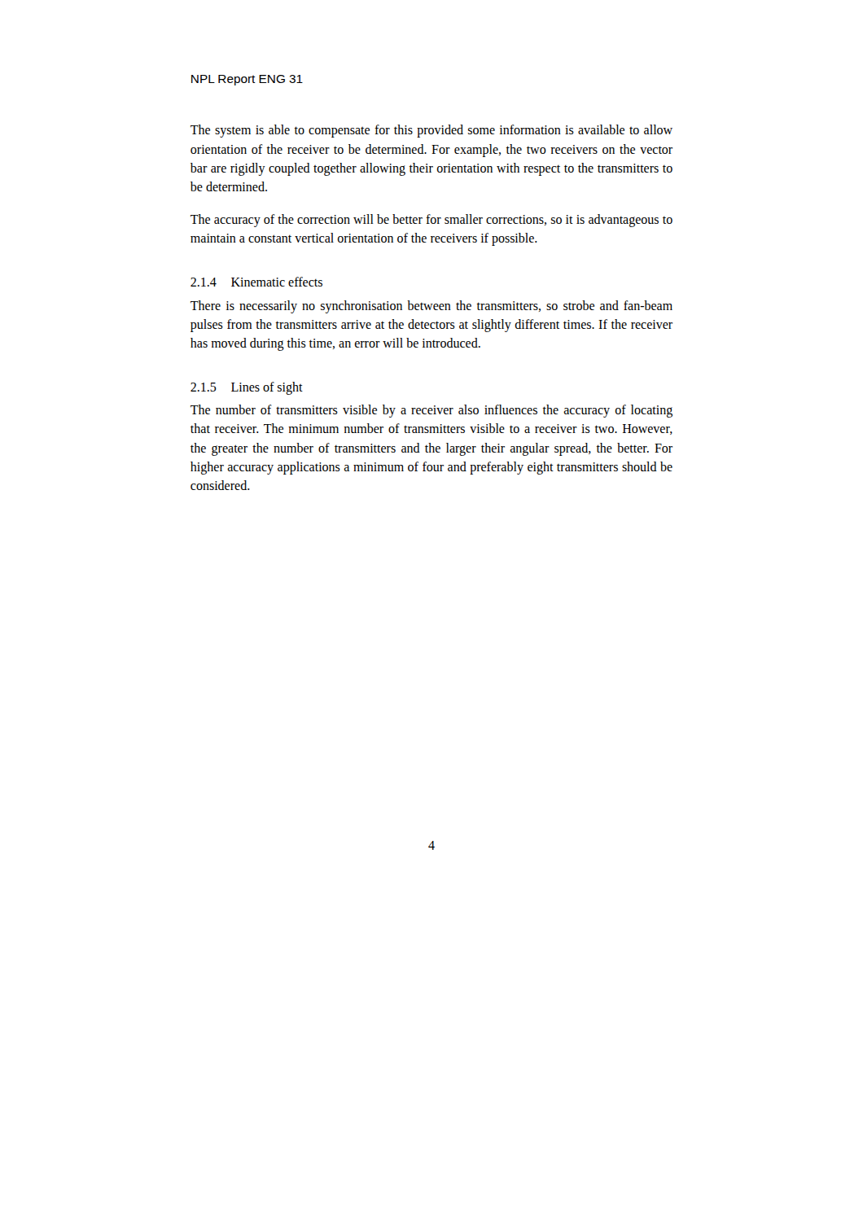NPL Report ENG 31
The system is able to compensate for this provided some information is available to allow orientation of the receiver to be determined. For example, the two receivers on the vector bar are rigidly coupled together allowing their orientation with respect to the transmitters to be determined.
The accuracy of the correction will be better for smaller corrections, so it is advantageous to maintain a constant vertical orientation of the receivers if possible.
2.1.4 Kinematic effects
There is necessarily no synchronisation between the transmitters, so strobe and fan-beam pulses from the transmitters arrive at the detectors at slightly different times. If the receiver has moved during this time, an error will be introduced.
2.1.5 Lines of sight
The number of transmitters visible by a receiver also influences the accuracy of locating that receiver. The minimum number of transmitters visible to a receiver is two. However, the greater the number of transmitters and the larger their angular spread, the better. For higher accuracy applications a minimum of four and preferably eight transmitters should be considered.
4